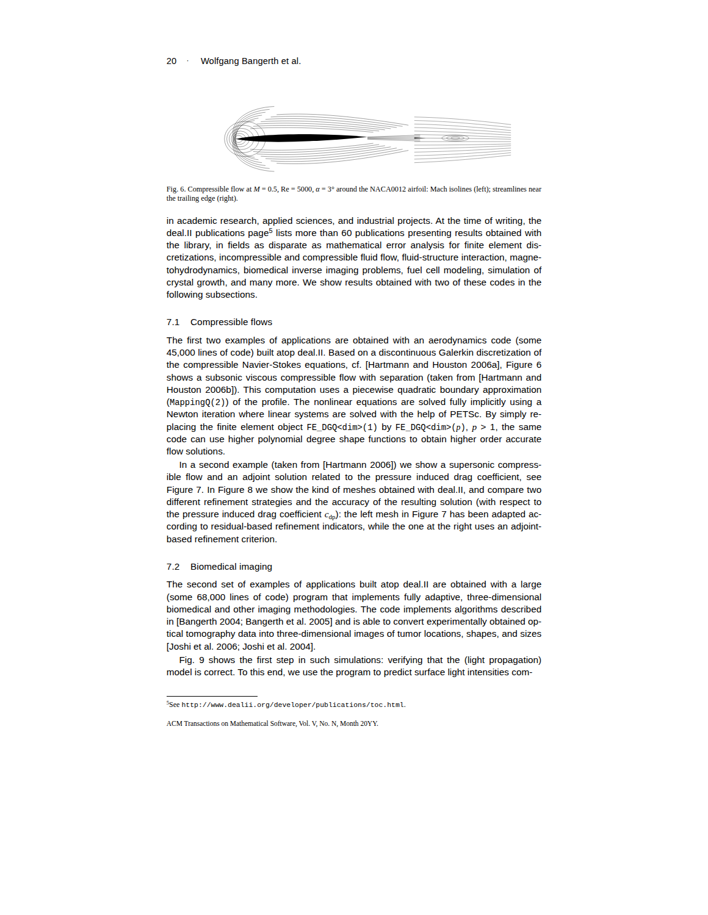20·Wolfgang Bangerth et al.
Fig. 6. Compressible flow at M = 0.5, Re = 5000, α = 3° around the NACA0012 airfoil: Mach isolines (left); streamlines near the trailing edge (right).
in academic research, applied sciences, and industrial projects. At the time of writing, the deal.II publications page5 lists more than 60 publications presenting results obtained with the library, in fields as disparate as mathematical error analysis for finite element discretizations, incompressible and compressible fluid flow, fluid-structure interaction, magnetohydrodynamics, biomedical inverse imaging problems, fuel cell modeling, simulation of crystal growth, and many more. We show results obtained with two of these codes in the following subsections.
7.1 Compressible flows
The first two examples of applications are obtained with an aerodynamics code (some 45,000 lines of code) built atop deal.II. Based on a discontinuous Galerkin discretization of the compressible Navier-Stokes equations, cf. [Hartmann and Houston 2006a], Figure 6 shows a subsonic viscous compressible flow with separation (taken from [Hartmann and Houston 2006b]). This computation uses a piecewise quadratic boundary approximation (MappingQ(2)) of the profile. The nonlinear equations are solved fully implicitly using a Newton iteration where linear systems are solved with the help of PETSc. By simply replacing the finite element object FE_DGQ<dim>(1) by FE_DGQ<dim>(p), p > 1, the same code can use higher polynomial degree shape functions to obtain higher order accurate flow solutions.
In a second example (taken from [Hartmann 2006]) we show a supersonic compressible flow and an adjoint solution related to the pressure induced drag coefficient, see Figure 7. In Figure 8 we show the kind of meshes obtained with deal.II, and compare two different refinement strategies and the accuracy of the resulting solution (with respect to the pressure induced drag coefficient cdp): the left mesh in Figure 7 has been adapted according to residual-based refinement indicators, while the one at the right uses an adjoint-based refinement criterion.
7.2 Biomedical imaging
The second set of examples of applications built atop deal.II are obtained with a large (some 68,000 lines of code) program that implements fully adaptive, three-dimensional biomedical and other imaging methodologies. The code implements algorithms described in [Bangerth 2004; Bangerth et al. 2005] and is able to convert experimentally obtained optical tomography data into three-dimensional images of tumor locations, shapes, and sizes [Joshi et al. 2006; Joshi et al. 2004].
Fig. 9 shows the first step in such simulations: verifying that the (light propagation) model is correct. To this end, we use the program to predict surface light intensities com-
5See http://www.dealii.org/developer/publications/toc.html.
ACM Transactions on Mathematical Software, Vol. V, No. N, Month 20YY.